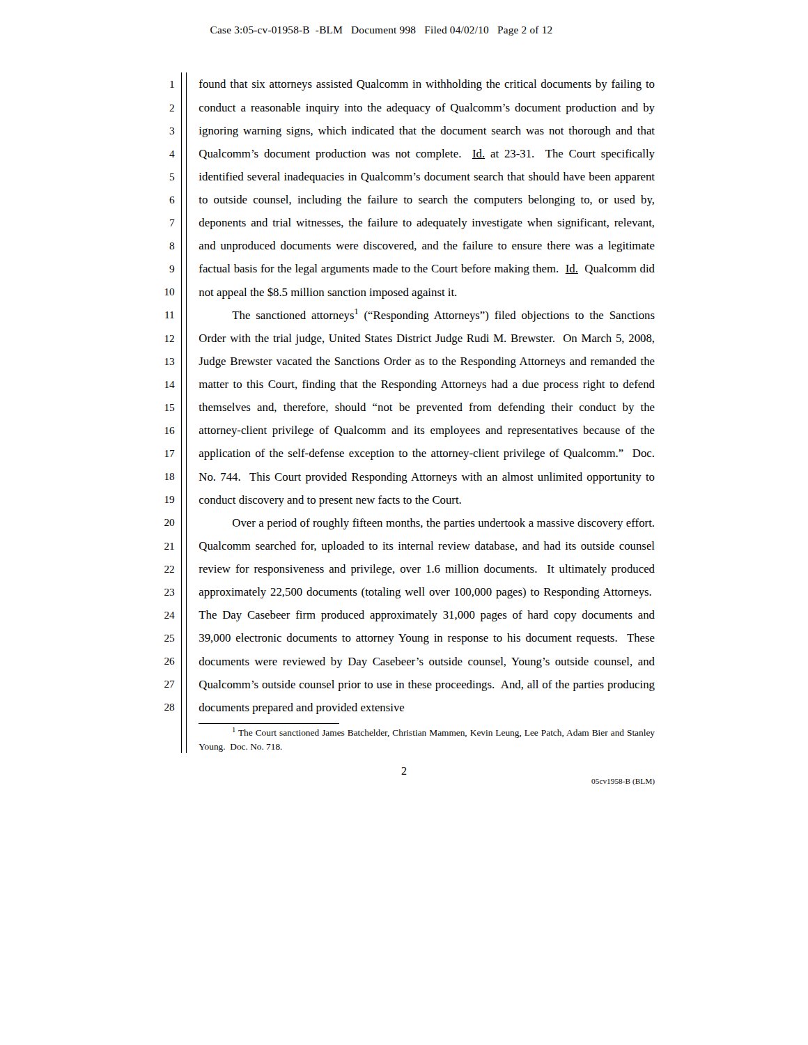Case 3:05-cv-01958-B -BLM Document 998 Filed 04/02/10 Page 2 of 12
1
2
3
4
5
6
7
8
9
10
11
12
13
14
15
16
17
18
19
20
21
22
23
24
25
26
27
28
found that six attorneys assisted Qualcomm in withholding the critical documents by failing to conduct a reasonable inquiry into the adequacy of Qualcomm’s document production and by ignoring warning signs, which indicated that the document search was not thorough and that Qualcomm’s document production was not complete. Id. at 23-31. The Court specifically identified several inadequacies in Qualcomm’s document search that should have been apparent to outside counsel, including the failure to search the computers belonging to, or used by, deponents and trial witnesses, the failure to adequately investigate when significant, relevant, and unproduced documents were discovered, and the failure to ensure there was a legitimate factual basis for the legal arguments made to the Court before making them. Id. Qualcomm did not appeal the $8.5 million sanction imposed against it.
The sanctioned attorneys1 (“Responding Attorneys”) filed objections to the Sanctions Order with the trial judge, United States District Judge Rudi M. Brewster. On March 5, 2008, Judge Brewster vacated the Sanctions Order as to the Responding Attorneys and remanded the matter to this Court, finding that the Responding Attorneys had a due process right to defend themselves and, therefore, should “not be prevented from defending their conduct by the attorney-client privilege of Qualcomm and its employees and representatives because of the application of the self-defense exception to the attorney-client privilege of Qualcomm.” Doc. No. 744. This Court provided Responding Attorneys with an almost unlimited opportunity to conduct discovery and to present new facts to the Court.
Over a period of roughly fifteen months, the parties undertook a massive discovery effort. Qualcomm searched for, uploaded to its internal review database, and had its outside counsel review for responsiveness and privilege, over 1.6 million documents. It ultimately produced approximately 22,500 documents (totaling well over 100,000 pages) to Responding Attorneys. The Day Casebeer firm produced approximately 31,000 pages of hard copy documents and 39,000 electronic documents to attorney Young in response to his document requests. These documents were reviewed by Day Casebeer’s outside counsel, Young’s outside counsel, and Qualcomm’s outside counsel prior to use in these proceedings. And, all of the parties producing documents prepared and provided extensive
1 The Court sanctioned James Batchelder, Christian Mammen, Kevin Leung, Lee Patch, Adam Bier and Stanley Young. Doc. No. 718.
2
05cv1958-B (BLM)